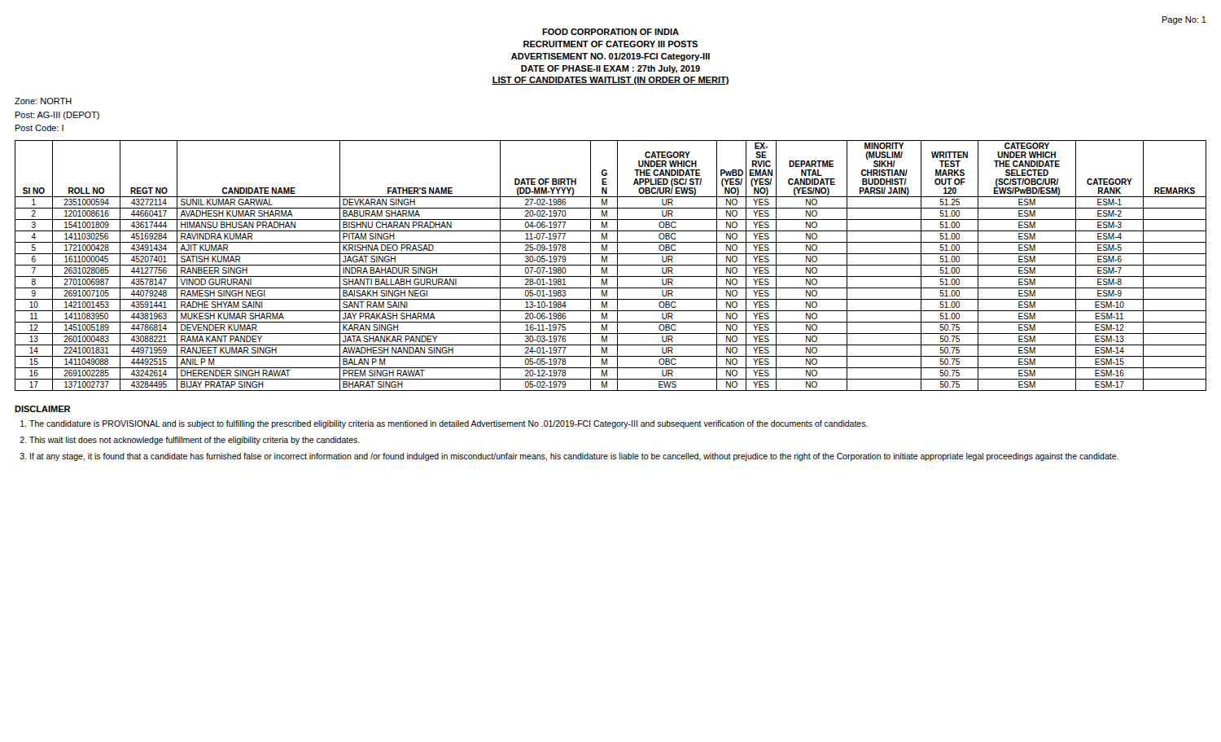Page No: 1
FOOD CORPORATION OF INDIA
RECRUITMENT OF CATEGORY III POSTS
ADVERTISEMENT NO. 01/2019-FCI Category-III
DATE OF PHASE-II EXAM : 27th July, 2019
LIST OF CANDIDATES WAITLIST (IN ORDER OF MERIT)
Zone: NORTH
Post: AG-III (DEPOT)
Post Code: I
| SI NO | ROLL NO | REGT NO | CANDIDATE NAME | FATHER'S NAME | DATE OF BIRTH (DD-MM-YYYY) | G E N | CATEGORY UNDER WHICH THE CANDIDATE APPLIED (SC/ ST/ OBC/UR/ EWS) | PwBD (YES/ NO) | EX-SE RVIC EMAN (YES/ NO) | DEPARTME NTAL CANDIDATE (YES/NO) | MINORITY (MUSLIM/ SIKH/ CHRISTIAN/ BUDDHIST/ PARSI/ JAIN) | WRITTEN TEST MARKS OUT OF 120 | CATEGORY UNDER WHICH THE CANDIDATE SELECTED (SC/ST/OBC/UR/ EWS/PwBD/ESM) | CATEGORY RANK | REMARKS |
| --- | --- | --- | --- | --- | --- | --- | --- | --- | --- | --- | --- | --- | --- | --- | --- |
| 1 | 2351000594 | 43272114 | SUNIL KUMAR GARWAL | DEVKARAN SINGH | 27-02-1986 | M | UR | NO | YES | NO | | 51.25 | ESM | ESM-1 | |
| 2 | 1201008616 | 44660417 | AVADHESH KUMAR SHARMA | BABURAM SHARMA | 20-02-1970 | M | UR | NO | YES | NO | | 51.00 | ESM | ESM-2 | |
| 3 | 1541001809 | 43617444 | HIMANSU BHUSAN PRADHAN | BISHNU CHARAN PRADHAN | 04-06-1977 | M | OBC | NO | YES | NO | | 51.00 | ESM | ESM-3 | |
| 4 | 1411030256 | 45169284 | RAVINDRA KUMAR | PITAM SINGH | 11-07-1977 | M | OBC | NO | YES | NO | | 51.00 | ESM | ESM-4 | |
| 5 | 1721000428 | 43491434 | AJIT KUMAR | KRISHNA DEO PRASAD | 25-09-1978 | M | OBC | NO | YES | NO | | 51.00 | ESM | ESM-5 | |
| 6 | 1611000045 | 45207401 | SATISH KUMAR | JAGAT SINGH | 30-05-1979 | M | UR | NO | YES | NO | | 51.00 | ESM | ESM-6 | |
| 7 | 2631028085 | 44127756 | RANBEER SINGH | INDRA BAHADUR SINGH | 07-07-1980 | M | UR | NO | YES | NO | | 51.00 | ESM | ESM-7 | |
| 8 | 2701006987 | 43578147 | VINOD GURURANI | SHANTI BALLABH GURURANI | 28-01-1981 | M | UR | NO | YES | NO | | 51.00 | ESM | ESM-8 | |
| 9 | 2691007105 | 44079248 | RAMESH SINGH NEGI | BAISAKH SINGH NEGI | 05-01-1983 | M | UR | NO | YES | NO | | 51.00 | ESM | ESM-9 | |
| 10 | 1421001453 | 43591441 | RADHE SHYAM SAINI | SANT RAM SAINI | 13-10-1984 | M | OBC | NO | YES | NO | | 51.00 | ESM | ESM-10 | |
| 11 | 1411083950 | 44381963 | MUKESH KUMAR SHARMA | JAY PRAKASH SHARMA | 20-06-1986 | M | UR | NO | YES | NO | | 51.00 | ESM | ESM-11 | |
| 12 | 1451005189 | 44786814 | DEVENDER KUMAR | KARAN SINGH | 16-11-1975 | M | OBC | NO | YES | NO | | 50.75 | ESM | ESM-12 | |
| 13 | 2601000483 | 43088221 | RAMA KANT PANDEY | JATA SHANKAR PANDEY | 30-03-1976 | M | UR | NO | YES | NO | | 50.75 | ESM | ESM-13 | |
| 14 | 2241001831 | 44971959 | RANJEET KUMAR SINGH | AWADHESH NANDAN SINGH | 24-01-1977 | M | UR | NO | YES | NO | | 50.75 | ESM | ESM-14 | |
| 15 | 1411049088 | 44492515 | ANIL P M | BALAN P M | 05-05-1978 | M | OBC | NO | YES | NO | | 50.75 | ESM | ESM-15 | |
| 16 | 2691002285 | 43242614 | DHERENDER SINGH RAWAT | PREM SINGH RAWAT | 20-12-1978 | M | UR | NO | YES | NO | | 50.75 | ESM | ESM-16 | |
| 17 | 1371002737 | 43284495 | BIJAY PRATAP SINGH | BHARAT SINGH | 05-02-1979 | M | EWS | NO | YES | NO | | 50.75 | ESM | ESM-17 | |
DISCLAIMER
The candidature is PROVISIONAL and is subject to fulfilling the prescribed eligibility criteria as mentioned in detailed Advertisement No .01/2019-FCI Category-III and subsequent verification of the documents of candidates.
This wait list does not acknowledge fulfillment of the eligibility criteria by the candidates.
If at any stage, it is found that a candidate has furnished false or incorrect information and /or found indulged in misconduct/unfair means, his candidature is liable to be cancelled, without prejudice to the right of the Corporation to initiate appropriate legal proceedings against the candidate.